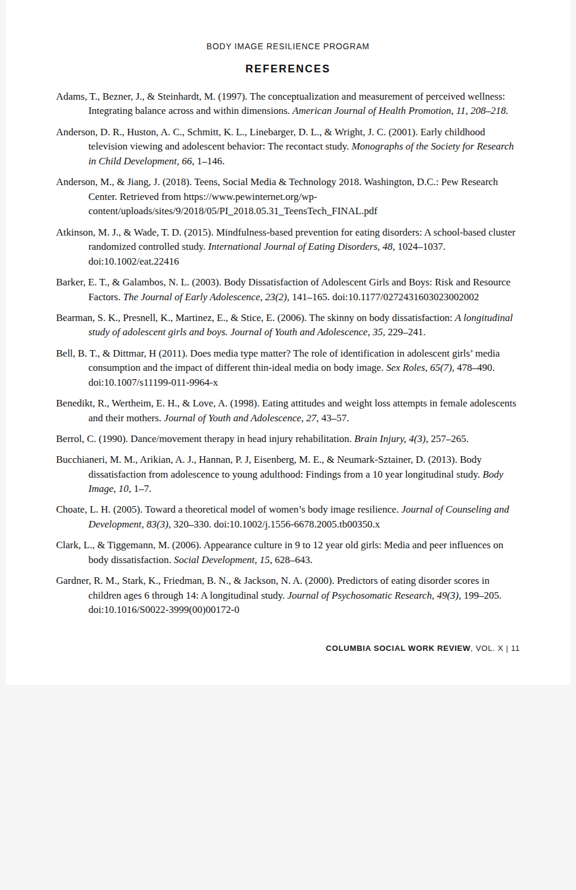Body Image Resilience Program
References
Adams, T., Bezner, J., & Steinhardt, M. (1997). The conceptualization and measurement of perceived wellness: Integrating balance across and within dimensions. American Journal of Health Promotion, 11, 208–218.
Anderson, D. R., Huston, A. C., Schmitt, K. L., Linebarger, D. L., & Wright, J. C. (2001). Early childhood television viewing and adolescent behavior: The recontact study. Monographs of the Society for Research in Child Development, 66, 1–146.
Anderson, M., & Jiang, J. (2018). Teens, Social Media & Technology 2018. Washington, D.C.: Pew Research Center. Retrieved from https://www.pewinternet.org/wp-content/uploads/sites/9/2018/05/PI_2018.05.31_TeensTech_FINAL.pdf
Atkinson, M. J., & Wade, T. D. (2015). Mindfulness-based prevention for eating disorders: A school-based cluster randomized controlled study. International Journal of Eating Disorders, 48, 1024–1037. doi:10.1002/eat.22416
Barker, E. T., & Galambos, N. L. (2003). Body Dissatisfaction of Adolescent Girls and Boys: Risk and Resource Factors. The Journal of Early Adolescence, 23(2), 141–165. doi:10.1177/0272431603023002002
Bearman, S. K., Presnell, K., Martinez, E., & Stice, E. (2006). The skinny on body dissatisfaction: A longitudinal study of adolescent girls and boys. Journal of Youth and Adolescence, 35, 229–241.
Bell, B. T., & Dittmar, H (2011). Does media type matter? The role of identification in adolescent girls’ media consumption and the impact of different thin-ideal media on body image. Sex Roles, 65(7), 478–490. doi:10.1007/s11199-011-9964-x
Benedikt, R., Wertheim, E. H., & Love, A. (1998). Eating attitudes and weight loss attempts in female adolescents and their mothers. Journal of Youth and Adolescence, 27, 43–57.
Berrol, C. (1990). Dance/movement therapy in head injury rehabilitation. Brain Injury, 4(3), 257–265.
Bucchianeri, M. M., Arikian, A. J., Hannan, P. J, Eisenberg, M. E., & Neumark-Sztainer, D. (2013). Body dissatisfaction from adolescence to young adulthood: Findings from a 10 year longitudinal study. Body Image, 10, 1–7.
Choate, L. H. (2005). Toward a theoretical model of women’s body image resilience. Journal of Counseling and Development, 83(3), 320–330. doi:10.1002/j.1556-6678.2005.tb00350.x
Clark, L., & Tiggemann, M. (2006). Appearance culture in 9 to 12 year old girls: Media and peer influences on body dissatisfaction. Social Development, 15, 628–643.
Gardner, R. M., Stark, K., Friedman, B. N., & Jackson, N. A. (2000). Predictors of eating disorder scores in children ages 6 through 14: A longitudinal study. Journal of Psychosomatic Research, 49(3), 199–205. doi:10.1016/S0022-3999(00)00172-0
Columbia Social Work Review, Vol. X | 11